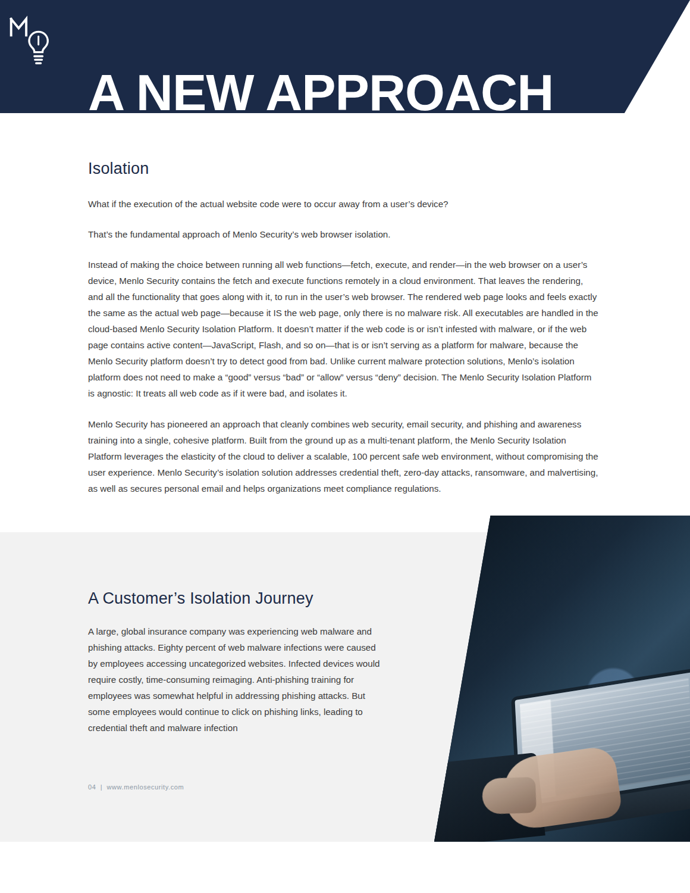A New Approach
Isolation
What if the execution of the actual website code were to occur away from a user’s device?
That’s the fundamental approach of Menlo Security’s web browser isolation.
Instead of making the choice between running all web functions—fetch, execute, and render—in the web browser on a user’s device, Menlo Security contains the fetch and execute functions remotely in a cloud environment. That leaves the rendering, and all the functionality that goes along with it, to run in the user’s web browser. The rendered web page looks and feels exactly the same as the actual web page—because it IS the web page, only there is no malware risk. All executables are handled in the cloud-based Menlo Security Isolation Platform. It doesn’t matter if the web code is or isn’t infested with malware, or if the web page contains active content—JavaScript, Flash, and so on—that is or isn’t serving as a platform for malware, because the Menlo Security platform doesn’t try to detect good from bad. Unlike current malware protection solutions, Menlo’s isolation platform does not need to make a “good” versus “bad” or “allow” versus “deny” decision. The Menlo Security Isolation Platform is agnostic: It treats all web code as if it were bad, and isolates it.
Menlo Security has pioneered an approach that cleanly combines web security, email security, and phishing and awareness training into a single, cohesive platform. Built from the ground up as a multi-tenant platform, the Menlo Security Isolation Platform leverages the elasticity of the cloud to deliver a scalable, 100 percent safe web environment, without compromising the user experience. Menlo Security’s isolation solution addresses credential theft, zero-day attacks, ransomware, and malvertising, as well as secures personal email and helps organizations meet compliance regulations.
A Customer’s Isolation Journey
A large, global insurance company was experiencing web malware and phishing attacks. Eighty percent of web malware infections were caused by employees accessing uncategorized websites. Infected devices would require costly, time-consuming reimaging. Anti-phishing training for employees was somewhat helpful in addressing phishing attacks. But some employees would continue to click on phishing links, leading to credential theft and malware infection
04 | www.menlosecurity.com